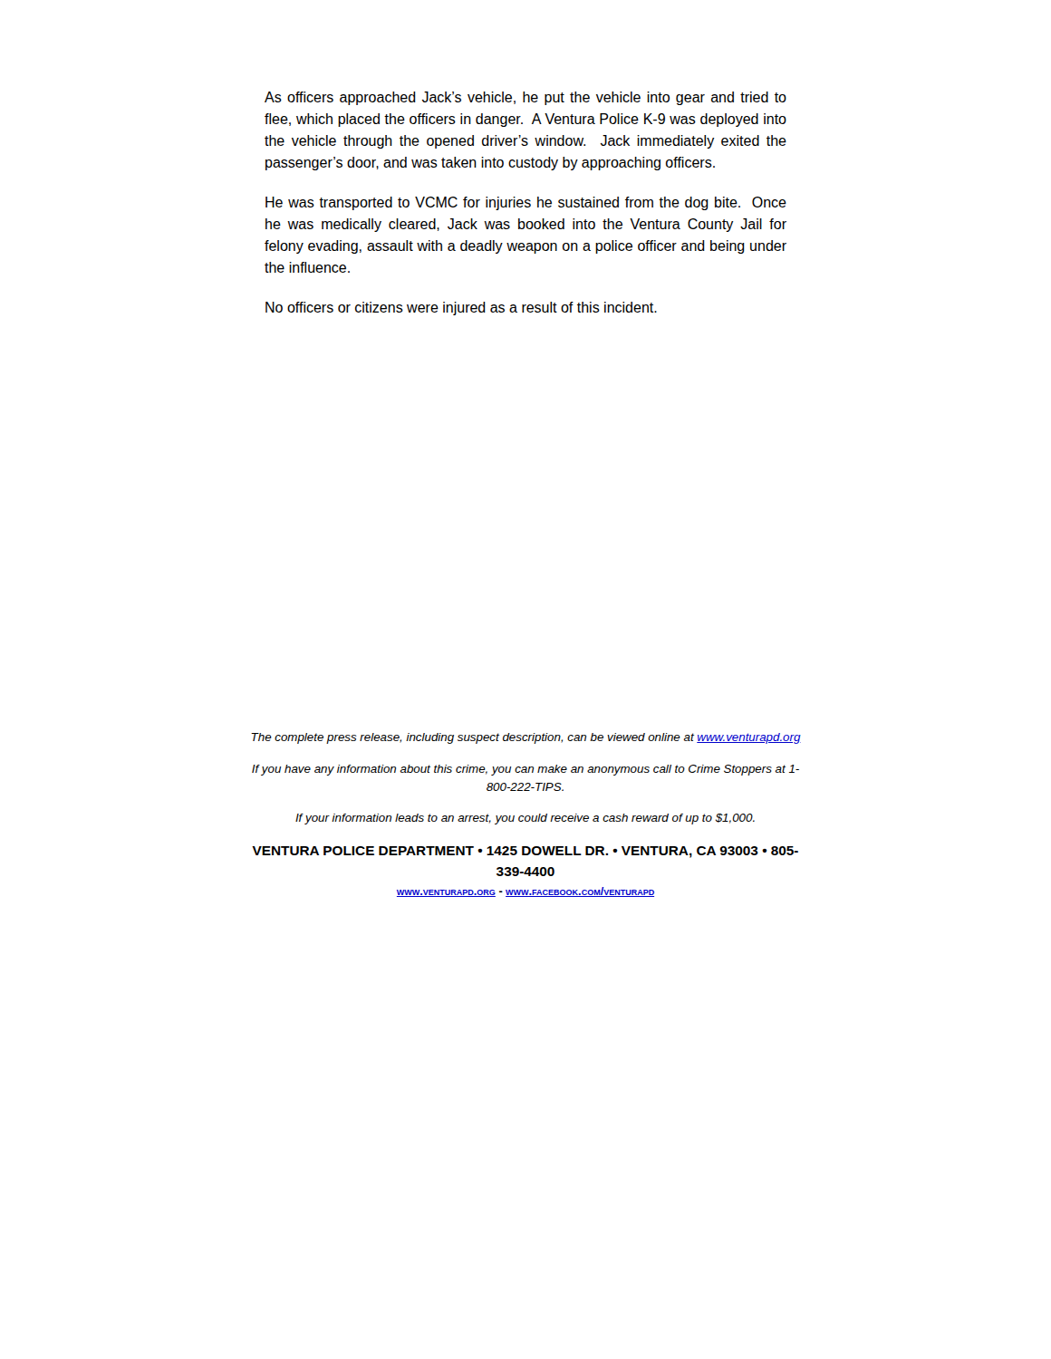As officers approached Jack’s vehicle, he put the vehicle into gear and tried to flee, which placed the officers in danger. A Ventura Police K-9 was deployed into the vehicle through the opened driver’s window. Jack immediately exited the passenger’s door, and was taken into custody by approaching officers.
He was transported to VCMC for injuries he sustained from the dog bite. Once he was medically cleared, Jack was booked into the Ventura County Jail for felony evading, assault with a deadly weapon on a police officer and being under the influence.
No officers or citizens were injured as a result of this incident.
The complete press release, including suspect description, can be viewed online at www.venturapd.org
If you have any information about this crime, you can make an anonymous call to Crime Stoppers at 1-800-222-TIPS.
If your information leads to an arrest, you could receive a cash reward of up to $1,000.
VENTURA POLICE DEPARTMENT • 1425 DOWELL DR. • VENTURA, CA 93003 • 805-339-4400
www.venturapd.org - www.facebook.com/venturapd